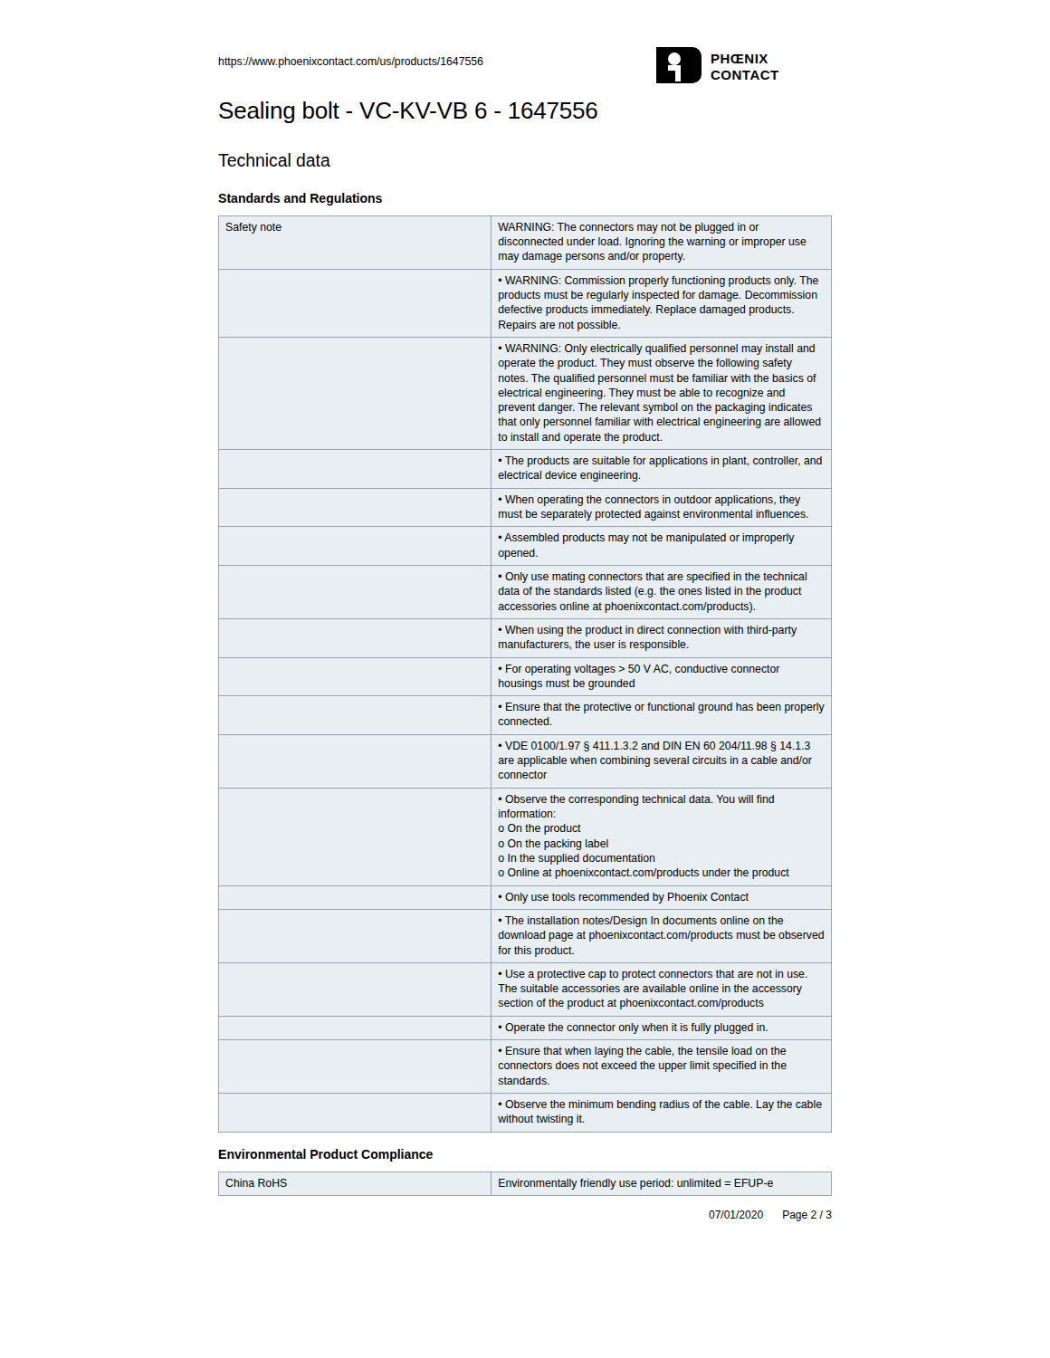PHŒNIX CONTACT
https://www.phoenixcontact.com/us/products/1647556
Sealing bolt - VC-KV-VB 6 - 1647556
Technical data
Standards and Regulations
| Safety note | WARNING: The connectors may not be plugged in or disconnected under load. Ignoring the warning or improper use may damage persons and/or property. |
| | • WARNING: Commission properly functioning products only. The products must be regularly inspected for damage. Decommission defective products immediately. Replace damaged products. Repairs are not possible. |
| | • WARNING: Only electrically qualified personnel may install and operate the product. They must observe the following safety notes. The qualified personnel must be familiar with the basics of electrical engineering. They must be able to recognize and prevent danger. The relevant symbol on the packaging indicates that only personnel familiar with electrical engineering are allowed to install and operate the product. |
| | • The products are suitable for applications in plant, controller, and electrical device engineering. |
| | • When operating the connectors in outdoor applications, they must be separately protected against environmental influences. |
| | • Assembled products may not be manipulated or improperly opened. |
| | • Only use mating connectors that are specified in the technical data of the standards listed (e.g. the ones listed in the product accessories online at phoenixcontact.com/products). |
| | • When using the product in direct connection with third-party manufacturers, the user is responsible. |
| | • For operating voltages > 50 V AC, conductive connector housings must be grounded |
| | • Ensure that the protective or functional ground has been properly connected. |
| | • VDE 0100/1.97 § 411.1.3.2 and DIN EN 60 204/11.98 § 14.1.3 are applicable when combining several circuits in a cable and/or connector |
| | • Observe the corresponding technical data. You will find information: o On the product o On the packing label o In the supplied documentation o Online at phoenixcontact.com/products under the product |
| | • Only use tools recommended by Phoenix Contact |
| | • The installation notes/Design In documents online on the download page at phoenixcontact.com/products must be observed for this product. |
| | • Use a protective cap to protect connectors that are not in use. The suitable accessories are available online in the accessory section of the product at phoenixcontact.com/products |
| | • Operate the connector only when it is fully plugged in. |
| | • Ensure that when laying the cable, the tensile load on the connectors does not exceed the upper limit specified in the standards. |
| | • Observe the minimum bending radius of the cable. Lay the cable without twisting it. |
Environmental Product Compliance
| China RoHS | Environmentally friendly use period: unlimited = EFUP-e |
07/01/2020 Page 2 / 3